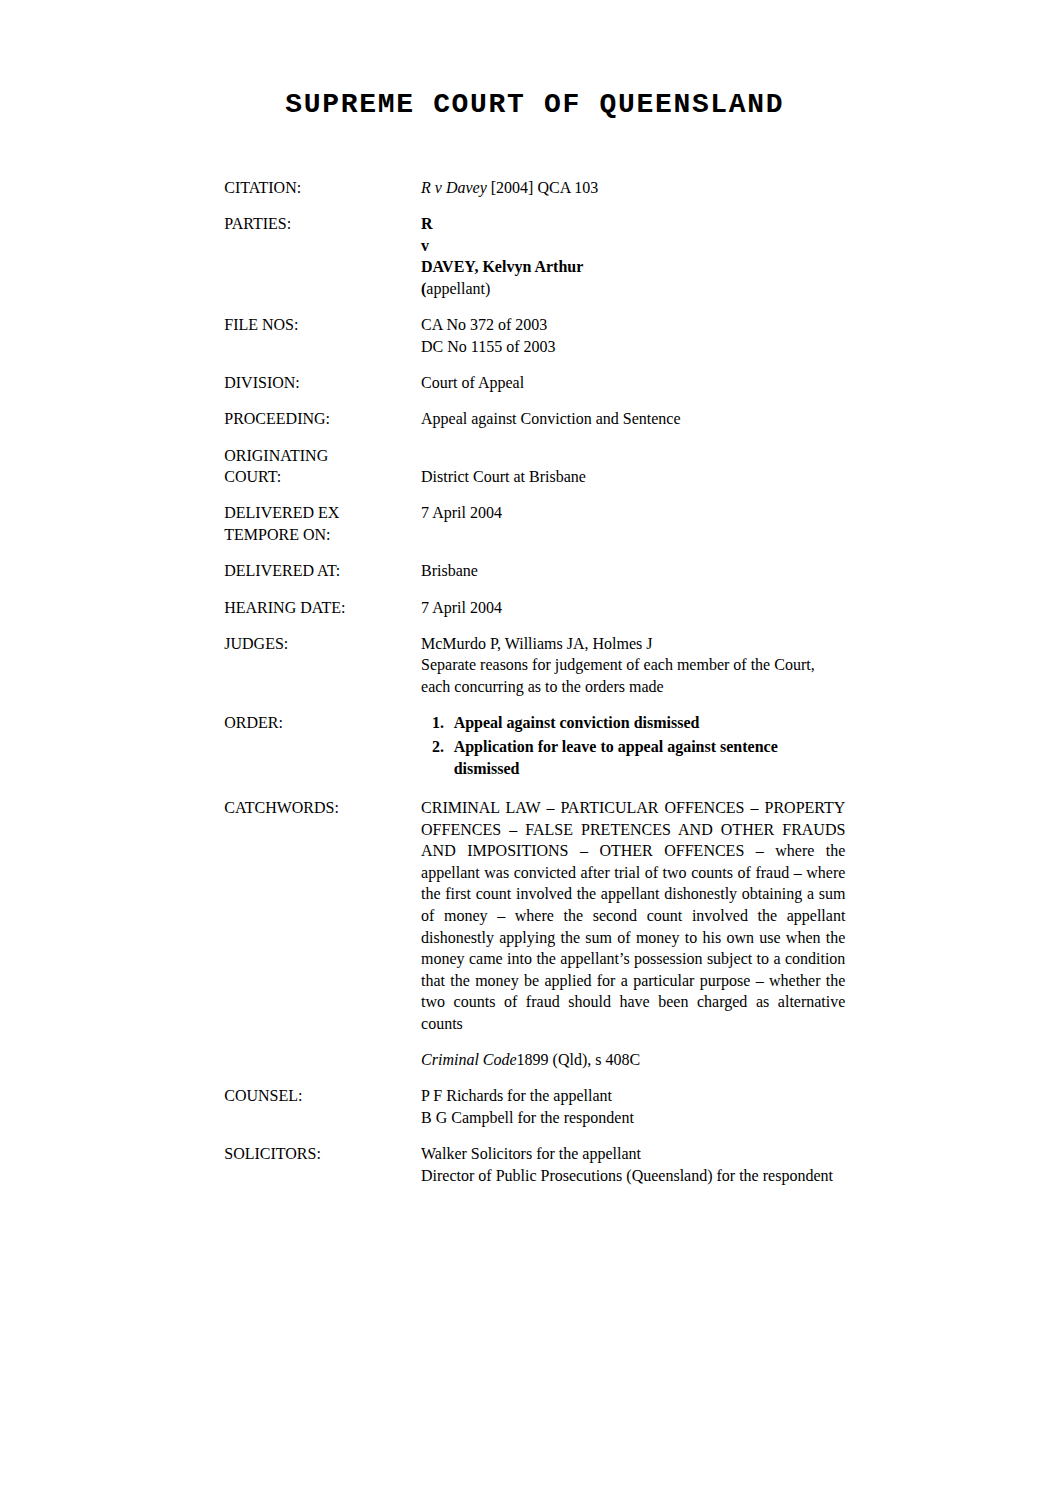SUPREME COURT OF QUEENSLAND
| Citation: | R v Davey [2004] QCA 103 |
| Parties: | R v DAVEY, Kelvyn Arthur ( appellant) |
| File Nos: | CA No 372 of 2003 DC No 1155 of 2003 |
| Division: | Court of Appeal |
| Proceeding: | Appeal against Conviction and Sentence |
| Originating Court: | District Court at Brisbane |
| Delivered ex tempore on: | 7 April 2004 |
| Delivered at: | Brisbane |
| Hearing Date: | 7 April 2004 |
| Judges: | McMurdo P, Williams JA, Holmes J Separate reasons for judgement of each member of the Court, each concurring as to the orders made |
| Order: | Appeal against conviction dismissed Application for leave to appeal against sentence dismissed |
| Catchwords: | CRIMINAL LAW – PARTICULAR OFFENCES – PROPERTY OFFENCES – FALSE PRETENCES AND OTHER FRAUDS AND IMPOSITIONS – OTHER OFFENCES – where the appellant was convicted after trial of two counts of fraud – where the first count involved the appellant dishonestly obtaining a sum of money – where the second count involved the appellant dishonestly applying the sum of money to his own use when the money came into the appellant’s possession subject to a condition that the money be applied for a particular purpose – whether the two counts of fraud should have been charged as alternative counts Criminal Code 1899 (Qld), s 408C |
| Counsel: | P F Richards for the appellant B G Campbell for the respondent |
| Solicitors: | Walker Solicitors for the appellant Director of Public Prosecutions (Queensland) for the respondent |